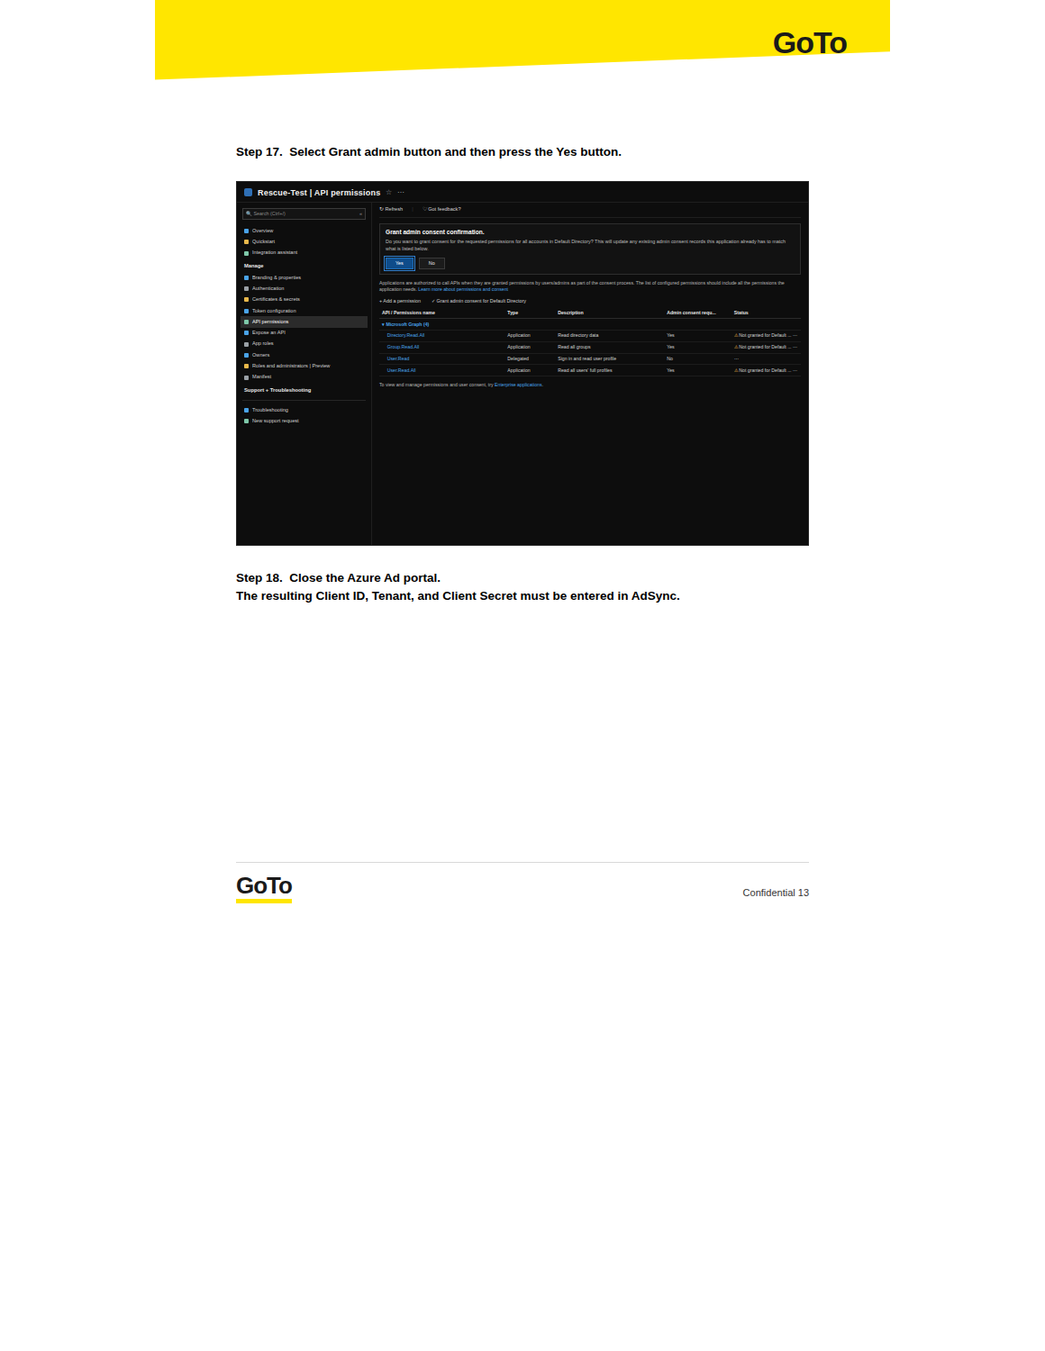Go To
Step 17. Select Grant admin button and then press the Yes button.
Rescue-Test | API permissions ☆ ⋯
🔍 Search (Ctrl+/)«
Overview
Quickstart
Integration assistant
Manage
Branding & properties
Authentication
Certificates & secrets
Token configuration
API permissions
Expose an API
App roles
Owners
Roles and administrators | Preview
Manifest
Support + Troubleshooting
Troubleshooting
New support request
↻ Refresh | ♡ Got feedback?
Grant admin consent confirmation.
Do you want to grant consent for the requested permissions for all accounts in Default Directory? This will update any existing admin consent records this application already has to match what is listed below.
Yes No
Applications are authorized to call APIs when they are granted permissions by users/admins as part of the consent process. The list of configured permissions should include all the permissions the application needs. Learn more about permissions and consent
+ Add a permission ✓ Grant admin consent for Default Directory
| API / Permissions name | Type | Description | Admin consent requ... | Status |
| --- | --- | --- | --- | --- |
| ▾ Microsoft Graph (4) |
| Directory.Read.All | Application | Read directory data | Yes | ⚠ Not granted for Default ... ⋯ |
| Group.Read.All | Application | Read all groups | Yes | ⚠ Not granted for Default ... ⋯ |
| User.Read | Delegated | Sign in and read user profile | No | ⋯ |
| User.Read.All | Application | Read all users' full profiles | Yes | ⚠ Not granted for Default ... ⋯ |
To view and manage permissions and user consent, try Enterprise applications.
Step 18. Close the Azure Ad portal.
The resulting Client ID, Tenant, and Client Secret must be entered in AdSync.
GoTo
Confidential 13